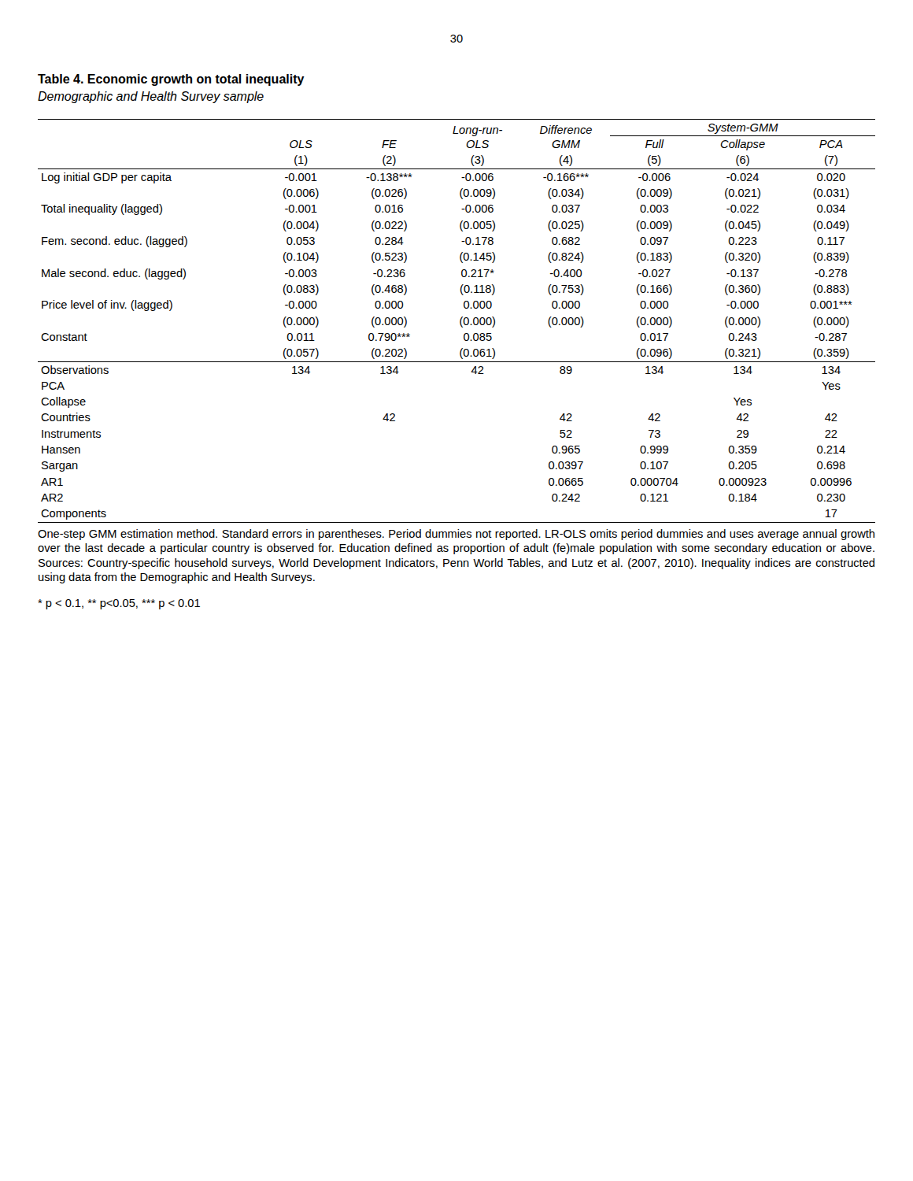30
Table 4. Economic growth on total inequality
Demographic and Health Survey sample
| | OLS | FE | Long-run- OLS | Difference GMM | System-GMM |
| --- | --- | --- | --- | --- | --- |
| | Full | Collapse | PCA |
| | (1) | (2) | (3) | (4) | (5) | (6) | (7) |
| Log initial GDP per capita | -0.001 | -0.138*** | -0.006 | -0.166*** | -0.006 | -0.024 | 0.020 |
| | (0.006) | (0.026) | (0.009) | (0.034) | (0.009) | (0.021) | (0.031) |
| Total inequality (lagged) | -0.001 | 0.016 | -0.006 | 0.037 | 0.003 | -0.022 | 0.034 |
| | (0.004) | (0.022) | (0.005) | (0.025) | (0.009) | (0.045) | (0.049) |
| Fem. second. educ. (lagged) | 0.053 | 0.284 | -0.178 | 0.682 | 0.097 | 0.223 | 0.117 |
| | (0.104) | (0.523) | (0.145) | (0.824) | (0.183) | (0.320) | (0.839) |
| Male second. educ. (lagged) | -0.003 | -0.236 | 0.217* | -0.400 | -0.027 | -0.137 | -0.278 |
| | (0.083) | (0.468) | (0.118) | (0.753) | (0.166) | (0.360) | (0.883) |
| Price level of inv. (lagged) | -0.000 | 0.000 | 0.000 | 0.000 | 0.000 | -0.000 | 0.001*** |
| | (0.000) | (0.000) | (0.000) | (0.000) | (0.000) | (0.000) | (0.000) |
| Constant | 0.011 | 0.790*** | 0.085 | | 0.017 | 0.243 | -0.287 |
| | (0.057) | (0.202) | (0.061) | | (0.096) | (0.321) | (0.359) |
| Observations | 134 | 134 | 42 | 89 | 134 | 134 | 134 |
| PCA | | | | | | | Yes |
| Collapse | | | | | | Yes | |
| Countries | | 42 | | 42 | 42 | 42 | 42 |
| Instruments | | | | 52 | 73 | 29 | 22 |
| Hansen | | | | 0.965 | 0.999 | 0.359 | 0.214 |
| Sargan | | | | 0.0397 | 0.107 | 0.205 | 0.698 |
| AR1 | | | | 0.0665 | 0.000704 | 0.000923 | 0.00996 |
| AR2 | | | | 0.242 | 0.121 | 0.184 | 0.230 |
| Components | | | | | | | 17 |
One-step GMM estimation method. Standard errors in parentheses. Period dummies not reported. LR-OLS omits period dummies and uses average annual growth over the last decade a particular country is observed for. Education defined as proportion of adult (fe)male population with some secondary education or above. Sources: Country-specific household surveys, World Development Indicators, Penn World Tables, and Lutz et al. (2007, 2010). Inequality indices are constructed using data from the Demographic and Health Surveys.
* p < 0.1, ** p<0.05, *** p < 0.01